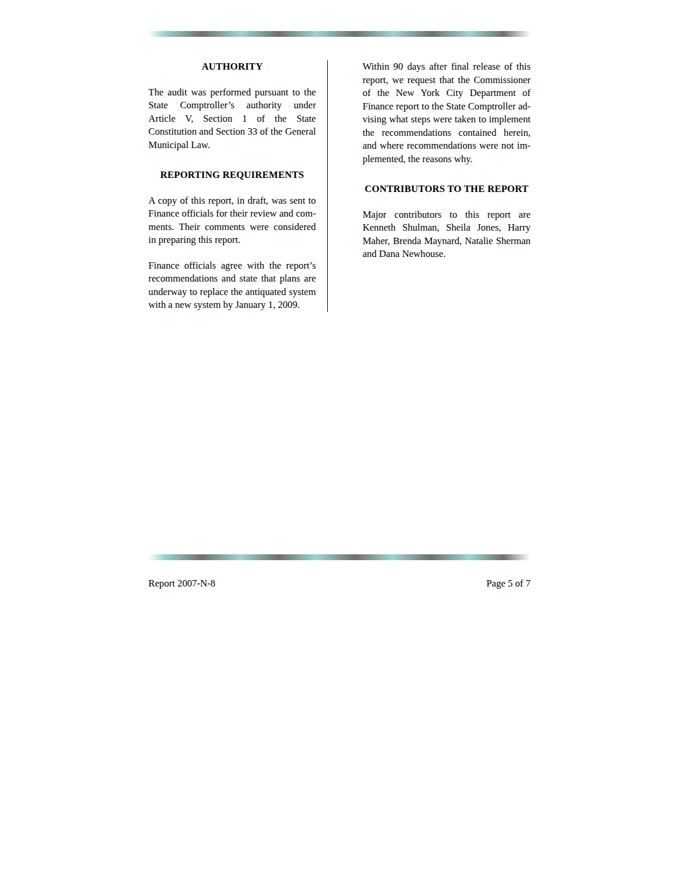AUTHORITY
The audit was performed pursuant to the State Comptroller’s authority under Article V, Section 1 of the State Constitution and Section 33 of the General Municipal Law.
REPORTING REQUIREMENTS
A copy of this report, in draft, was sent to Finance officials for their review and comments. Their comments were considered in preparing this report.
Finance officials agree with the report’s recommendations and state that plans are underway to replace the antiquated system with a new system by January 1, 2009.
Within 90 days after final release of this report, we request that the Commissioner of the New York City Department of Finance report to the State Comptroller advising what steps were taken to implement the recommendations contained herein, and where recommendations were not implemented, the reasons why.
CONTRIBUTORS TO THE REPORT
Major contributors to this report are Kenneth Shulman, Sheila Jones, Harry Maher, Brenda Maynard, Natalie Sherman and Dana Newhouse.
Report 2007-N-8 Page 5 of 7